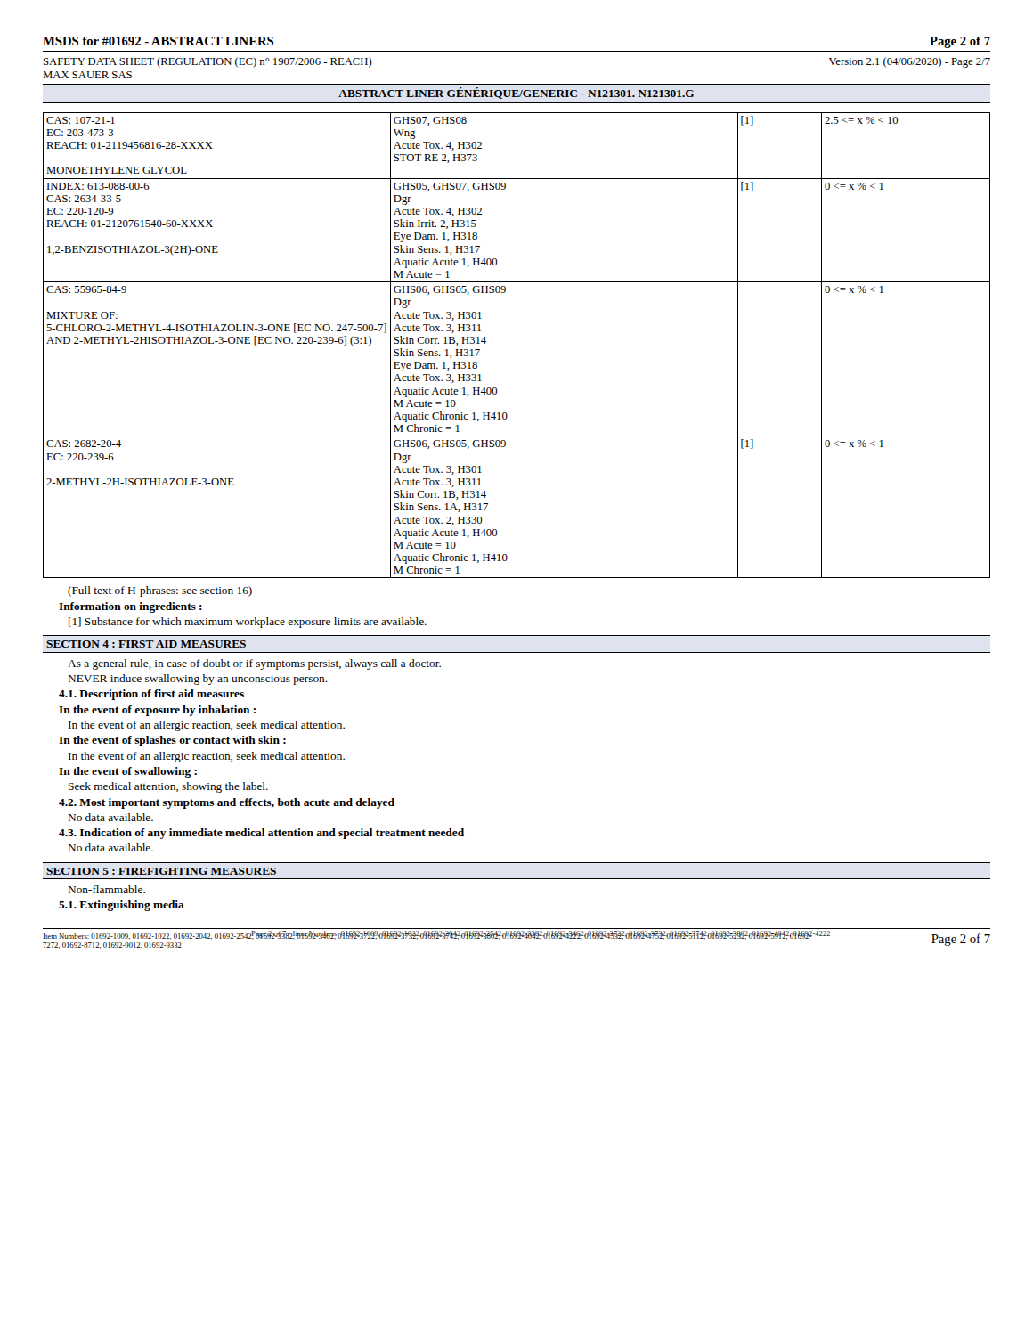MSDS for #01692 - ABSTRACT LINERS Page 2 of 7
SAFETY DATA SHEET (REGULATION (EC) n° 1907/2006 - REACH) Version 2.1 (04/06/2020) - Page 2/7
MAX SAUER SAS
ABSTRACT LINER GÉNÉRIQUE/GENERIC - N121301. N121301.G
| CAS: 107-21-1 EC: 203-473-3 REACH: 01-2119456816-28-XXXX MONOETHYLENE GLYCOL | GHS07, GHS08 Wng Acute Tox. 4, H302 STOT RE 2, H373 | [1] | 2.5 <= x % < 10 |
| INDEX: 613-088-00-6 CAS: 2634-33-5 EC: 220-120-9 REACH: 01-2120761540-60-XXXX 1,2-BENZISOTHIAZOL-3(2H)-ONE | GHS05, GHS07, GHS09 Dgr Acute Tox. 4, H302 Skin Irrit. 2, H315 Eye Dam. 1, H318 Skin Sens. 1, H317 Aquatic Acute 1, H400 M Acute = 1 | [1] | 0 <= x % < 1 |
| CAS: 55965-84-9 MIXTURE OF: 5-CHLORO-2-METHYL-4-ISOTHIAZOLIN-3-ONE [EC NO. 247-500-7] AND 2-METHYL-2HISOTHIAZOL-3-ONE [EC NO. 220-239-6] (3:1) | GHS06, GHS05, GHS09 Dgr Acute Tox. 3, H301 Acute Tox. 3, H311 Skin Corr. 1B, H314 Skin Sens. 1, H317 Eye Dam. 1, H318 Acute Tox. 3, H331 Aquatic Acute 1, H400 M Acute = 10 Aquatic Chronic 1, H410 M Chronic = 1 | | 0 <= x % < 1 |
| CAS: 2682-20-4 EC: 220-239-6 2-METHYL-2H-ISOTHIAZOLE-3-ONE | GHS06, GHS05, GHS09 Dgr Acute Tox. 3, H301 Acute Tox. 3, H311 Skin Corr. 1B, H314 Skin Sens. 1A, H317 Acute Tox. 2, H330 Aquatic Acute 1, H400 M Acute = 10 Aquatic Chronic 1, H410 M Chronic = 1 | [1] | 0 <= x % < 1 |
(Full text of H-phrases: see section 16)
Information on ingredients :
[1] Substance for which maximum workplace exposure limits are available.
SECTION 4 : FIRST AID MEASURES
As a general rule, in case of doubt or if symptoms persist, always call a doctor.
NEVER induce swallowing by an unconscious person.
4.1. Description of first aid measures
In the event of exposure by inhalation :
In the event of an allergic reaction, seek medical attention.
In the event of splashes or contact with skin :
In the event of an allergic reaction, seek medical attention.
In the event of swallowing :
Seek medical attention, showing the label.
4.2. Most important symptoms and effects, both acute and delayed
No data available.
4.3. Indication of any immediate medical attention and special treatment needed
No data available.
SECTION 5 : FIREFIGHTING MEASURES
Non-flammable.
5.1. Extinguishing media
Item Numbers: 01692-1009, 01692-1022, 01692-2042, 01692-2542, 01692-3382, 01692-3462, 01692-3722, 01692-3732, 01692-3742, 01692-3802, 01692-4042, 01692-4222, 01692-4532, 01692-4752, 01692-5112, 01692-5232, 01692-5912, 01692-7272, 01692-8712, 01692-9012, 01692-9332 Page 2 of 7 - Item Numbers: 01692-1009, 01692-1022, 01692-2042, 01692-2542, 01692-3382, 01692-3462, 01692-3722, 01692-3732, 01692-3742, 01692-3802, 01692-4042, 01692-4222
Page 2 of 7